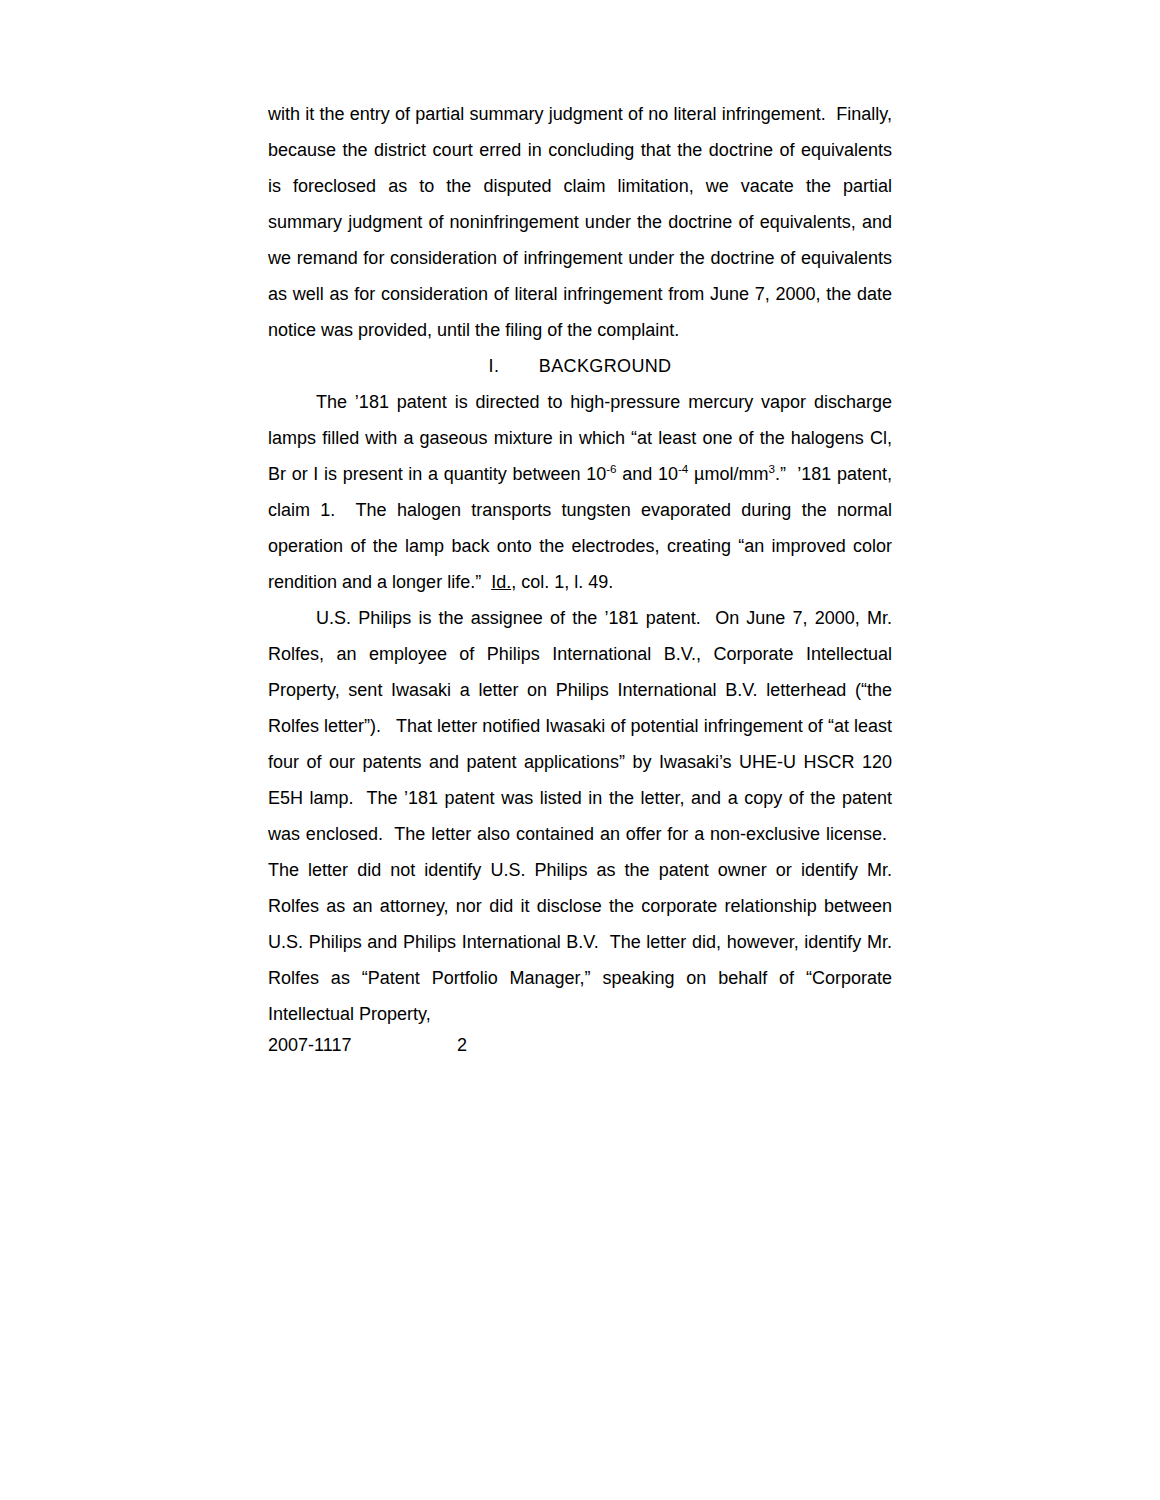with it the entry of partial summary judgment of no literal infringement. Finally, because the district court erred in concluding that the doctrine of equivalents is foreclosed as to the disputed claim limitation, we vacate the partial summary judgment of noninfringement under the doctrine of equivalents, and we remand for consideration of infringement under the doctrine of equivalents as well as for consideration of literal infringement from June 7, 2000, the date notice was provided, until the filing of the complaint.
I. BACKGROUND
The ’181 patent is directed to high-pressure mercury vapor discharge lamps filled with a gaseous mixture in which “at least one of the halogens Cl, Br or I is present in a quantity between 10-6 and 10-4 µmol/mm3.” ’181 patent, claim 1. The halogen transports tungsten evaporated during the normal operation of the lamp back onto the electrodes, creating “an improved color rendition and a longer life.” Id., col. 1, l. 49.
U.S. Philips is the assignee of the ’181 patent. On June 7, 2000, Mr. Rolfes, an employee of Philips International B.V., Corporate Intellectual Property, sent Iwasaki a letter on Philips International B.V. letterhead (“the Rolfes letter”). That letter notified Iwasaki of potential infringement of “at least four of our patents and patent applications” by Iwasaki’s UHE-U HSCR 120 E5H lamp. The ’181 patent was listed in the letter, and a copy of the patent was enclosed. The letter also contained an offer for a non-exclusive license. The letter did not identify U.S. Philips as the patent owner or identify Mr. Rolfes as an attorney, nor did it disclose the corporate relationship between U.S. Philips and Philips International B.V. The letter did, however, identify Mr. Rolfes as “Patent Portfolio Manager,” speaking on behalf of “Corporate Intellectual Property,
2007-1117 2